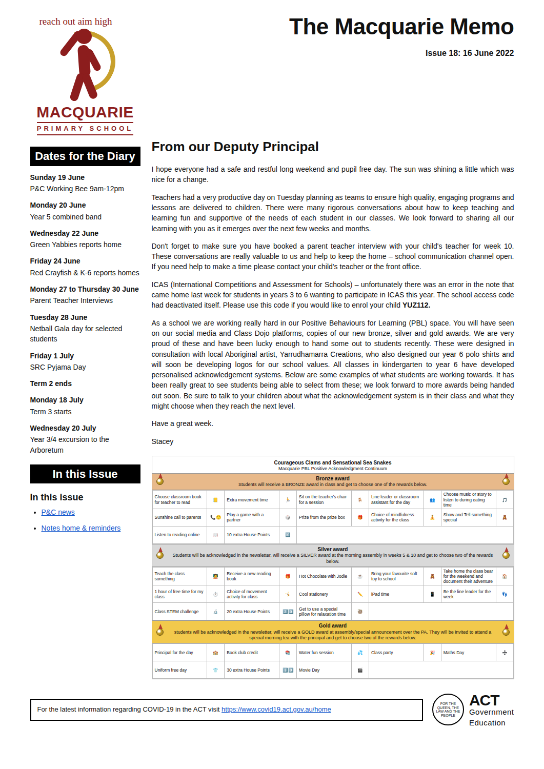reach out aim high
MACQUARIE
PRIMARY SCHOOL
The Macquarie Memo
Issue 18: 16 June 2022
Dates for the Diary
Sunday 19 June
P&C Working Bee 9am-12pm
Monday 20 June
Year 5 combined band
Wednesday 22 June
Green Yabbies reports home
Friday 24 June
Red Crayfish & K-6 reports homes
Monday 27 to Thursday 30 June
Parent Teacher Interviews
Tuesday 28 June
Netball Gala day for selected students
Friday 1 July
SRC Pyjama Day
Term 2 ends
Monday 18 July
Term 3 starts
Wednesday 20 July
Year 3/4 excursion to the Arboretum
In this Issue
In this issue
P&C news
Notes home & reminders
From our Deputy Principal
I hope everyone had a safe and restful long weekend and pupil free day. The sun was shining a little which was nice for a change.
Teachers had a very productive day on Tuesday planning as teams to ensure high quality, engaging programs and lessons are delivered to children. There were many rigorous conversations about how to keep teaching and learning fun and supportive of the needs of each student in our classes. We look forward to sharing all our learning with you as it emerges over the next few weeks and months.
Don't forget to make sure you have booked a parent teacher interview with your child's teacher for week 10. These conversations are really valuable to us and help to keep the home – school communication channel open. If you need help to make a time please contact your child's teacher or the front office.
ICAS (International Competitions and Assessment for Schools) – unfortunately there was an error in the note that came home last week for students in years 3 to 6 wanting to participate in ICAS this year. The school access code had deactivated itself. Please use this code if you would like to enrol your child YUZ112.
As a school we are working really hard in our Positive Behaviours for Learning (PBL) space. You will have seen on our social media and Class Dojo platforms, copies of our new bronze, silver and gold awards. We are very proud of these and have been lucky enough to hand some out to students recently. These were designed in consultation with local Aboriginal artist, Yarrudhamarra Creations, who also designed our year 6 polo shirts and will soon be developing logos for our school values. All classes in kindergarten to year 6 have developed personalised acknowledgement systems. Below are some examples of what students are working towards. It has been really great to see students being able to select from these; we look forward to more awards being handed out soon. Be sure to talk to your children about what the acknowledgement system is in their class and what they might choose when they reach the next level.
Have a great week.
Stacey
Courageous Clams and Sensational Sea Snakes Macquarie PBL Positive Acknowledgment Continuum
Bronze award Students will receive a BRONZE award in class and get to choose one of the rewards below.
| Choose classroom book for teacher to read | 📒 | Extra movement time | 🏃 | Sit on the teacher's chair for a session | 🪑 | Line leader or classroom assistant for the day | 👥 | Choose music or story to listen to during eating time | 🎵 |
| Sunshine call to parents | 📞🙂 | Play a game with a partner | 🎲 | Prize from the prize box | 🎁 | Choice of mindfulness activity for the class | 🧘 | Show and Tell something special | 🧸 |
| Listen to reading online | 📖 | 10 extra House Points | 🔟 | |
Silver award Students will be acknowledged in the newsletter, will receive a SILVER award at the morning assembly in weeks 5 & 10 and get to choose two of the rewards below.
| Teach the class something | 🧑‍🏫 | Receive a new reading book | 🎁 | Hot Chocolate with Jodie | ☕ | Bring your favourite soft toy to school | 🧸 | Take home the class bear for the weekend and document their adventure | 🏠 |
| 1 hour of free time for my class | ⏱️ | Choice of movement activity for class | 🤸 | Cool stationery | ✏️ | iPad time | 📱 | Be the line leader for the week | 👣 |
| Class STEM challenge | 🔬 | 20 extra House Points | 2️⃣0️⃣ | Get to use a special pillow for relaxation time | 🦥 | |
Gold award students will be acknowledged in the newsletter, will receive a GOLD award at assembly/special announcement over the PA. They will be invited to attend a special morning tea with the principal and get to choose two of the rewards below.
| Principal for the day | 🏫 | Book club credit | 📚 | Water fun session | 💦 | Class party | 🎉 | Maths Day | ➗ |
| Uniform free day | 👕 | 30 extra House Points | 3️⃣0️⃣ | Movie Day | 🎬 | |
For the latest information regarding COVID-19 in the ACT visit https://www.covid19.act.gov.au/home
FOR THE QUEEN, THE LAW AND THE PEOPLE
ACT
Government
Education